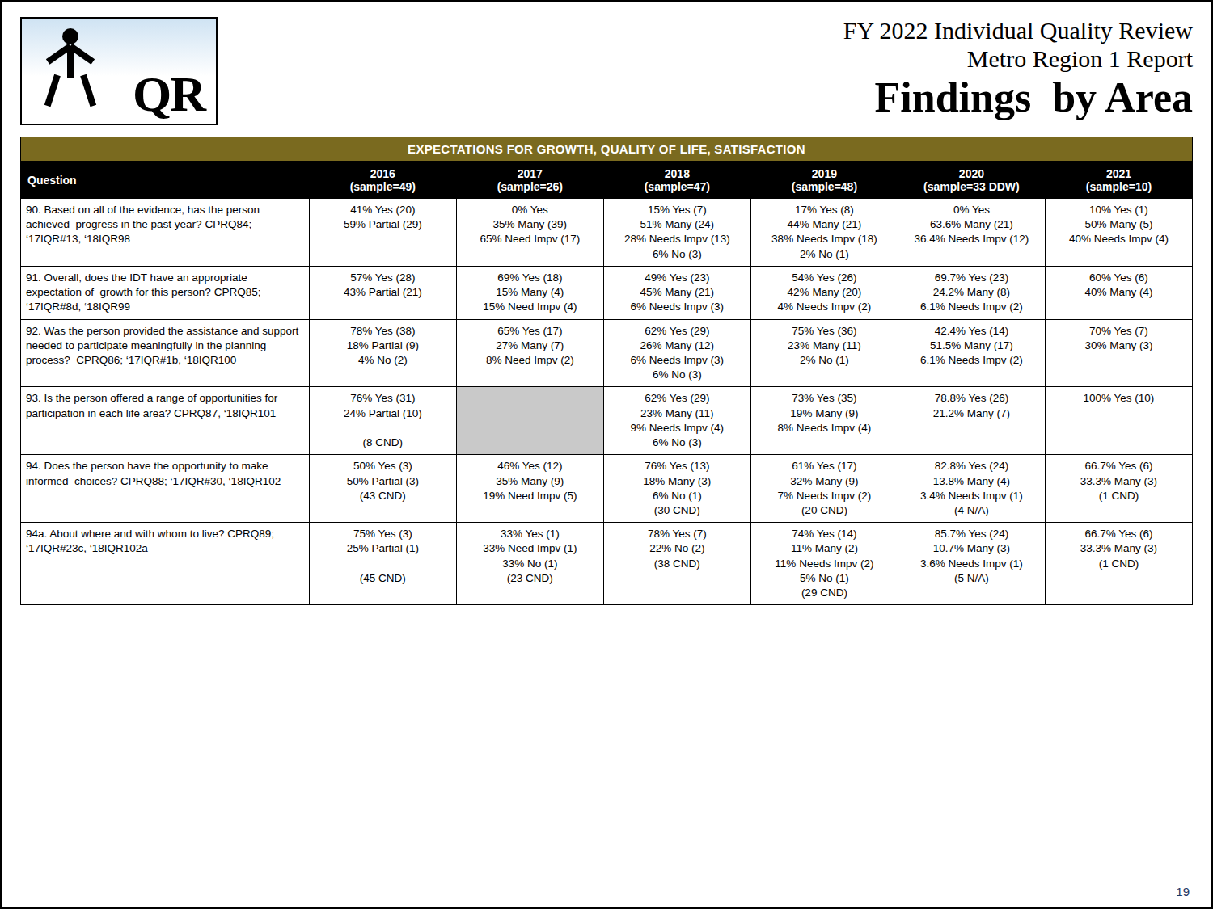QR
FY 2022 Individual Quality Review
Metro Region 1 Report
Findings by Area
EXPECTATIONS FOR GROWTH, QUALITY OF LIFE, SATISFACTION
| Question | 2016 (sample=49) | 2017 (sample=26) | 2018 (sample=47) | 2019 (sample=48) | 2020 (sample=33 DDW) | 2021 (sample=10) |
| --- | --- | --- | --- | --- | --- | --- |
| 90. Based on all of the evidence, has the person achieved progress in the past year? CPRQ84; ‘17IQR#13, ‘18IQR98 | 41% Yes (20) 59% Partial (29) | 0% Yes 35% Many (39) 65% Need Impv (17) | 15% Yes (7) 51% Many (24) 28% Needs Impv (13) 6% No (3) | 17% Yes (8) 44% Many (21) 38% Needs Impv (18) 2% No (1) | 0% Yes 63.6% Many (21) 36.4% Needs Impv (12) | 10% Yes (1) 50% Many (5) 40% Needs Impv (4) |
| 91. Overall, does the IDT have an appropriate expectation of growth for this person? CPRQ85; ‘17IQR#8d, ‘18IQR99 | 57% Yes (28) 43% Partial (21) | 69% Yes (18) 15% Many (4) 15% Need Impv (4) | 49% Yes (23) 45% Many (21) 6% Needs Impv (3) | 54% Yes (26) 42% Many (20) 4% Needs Impv (2) | 69.7% Yes (23) 24.2% Many (8) 6.1% Needs Impv (2) | 60% Yes (6) 40% Many (4) |
| 92. Was the person provided the assistance and support needed to participate meaningfully in the planning process? CPRQ86; ‘17IQR#1b, ‘18IQR100 | 78% Yes (38) 18% Partial (9) 4% No (2) | 65% Yes (17) 27% Many (7) 8% Need Impv (2) | 62% Yes (29) 26% Many (12) 6% Needs Impv (3) 6% No (3) | 75% Yes (36) 23% Many (11) 2% No (1) | 42.4% Yes (14) 51.5% Many (17) 6.1% Needs Impv (2) | 70% Yes (7) 30% Many (3) |
| 93. Is the person offered a range of opportunities for participation in each life area? CPRQ87, ‘18IQR101 | 76% Yes (31) 24% Partial (10) (8 CND) | | 62% Yes (29) 23% Many (11) 9% Needs Impv (4) 6% No (3) | 73% Yes (35) 19% Many (9) 8% Needs Impv (4) | 78.8% Yes (26) 21.2% Many (7) | 100% Yes (10) |
| 94. Does the person have the opportunity to make informed choices? CPRQ88; ‘17IQR#30, ‘18IQR102 | 50% Yes (3) 50% Partial (3) (43 CND) | 46% Yes (12) 35% Many (9) 19% Need Impv (5) | 76% Yes (13) 18% Many (3) 6% No (1) (30 CND) | 61% Yes (17) 32% Many (9) 7% Needs Impv (2) (20 CND) | 82.8% Yes (24) 13.8% Many (4) 3.4% Needs Impv (1) (4 N/A) | 66.7% Yes (6) 33.3% Many (3) (1 CND) |
| 94a. About where and with whom to live? CPRQ89; ‘17IQR#23c, ‘18IQR102a | 75% Yes (3) 25% Partial (1) (45 CND) | 33% Yes (1) 33% Need Impv (1) 33% No (1) (23 CND) | 78% Yes (7) 22% No (2) (38 CND) | 74% Yes (14) 11% Many (2) 11% Needs Impv (2) 5% No (1) (29 CND) | 85.7% Yes (24) 10.7% Many (3) 3.6% Needs Impv (1) (5 N/A) | 66.7% Yes (6) 33.3% Many (3) (1 CND) |
19